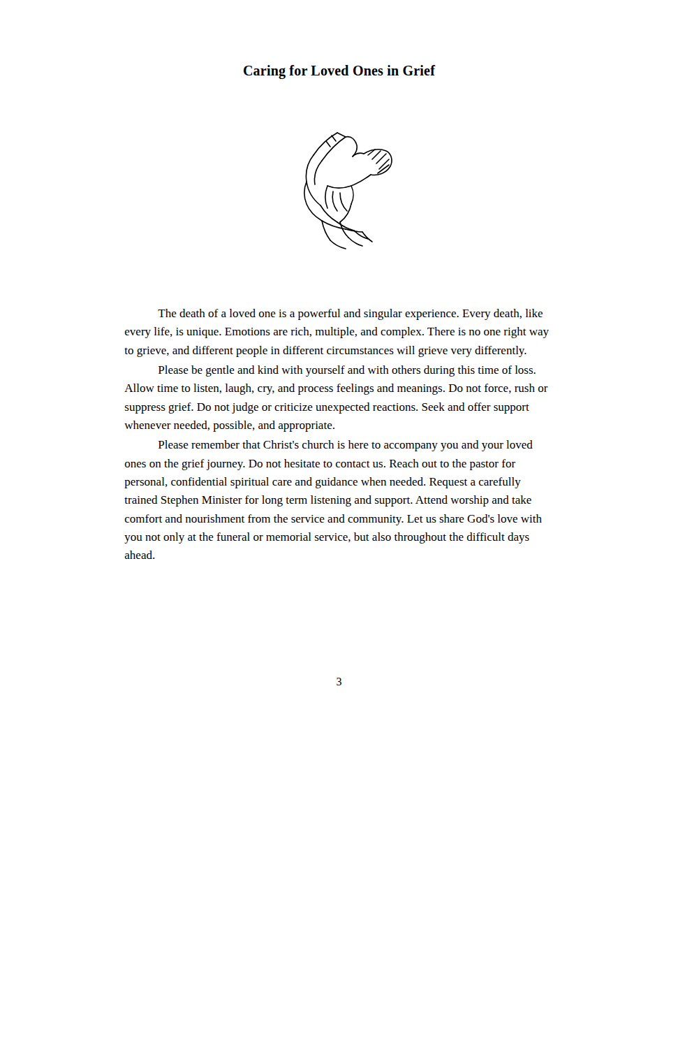Caring for Loved Ones in Grief
The death of a loved one is a powerful and singular experience. Every death, like every life, is unique. Emotions are rich, multiple, and complex. There is no one right way to grieve, and different people in different circumstances will grieve very differently.
Please be gentle and kind with yourself and with others during this time of loss. Allow time to listen, laugh, cry, and process feelings and meanings. Do not force, rush or suppress grief. Do not judge or criticize unexpected reactions. Seek and offer support whenever needed, possible, and appropriate.
Please remember that Christ's church is here to accompany you and your loved ones on the grief journey. Do not hesitate to contact us. Reach out to the pastor for personal, confidential spiritual care and guidance when needed. Request a carefully trained Stephen Minister for long term listening and support. Attend worship and take comfort and nourishment from the service and community. Let us share God's love with you not only at the funeral or memorial service, but also throughout the difficult days ahead.
3